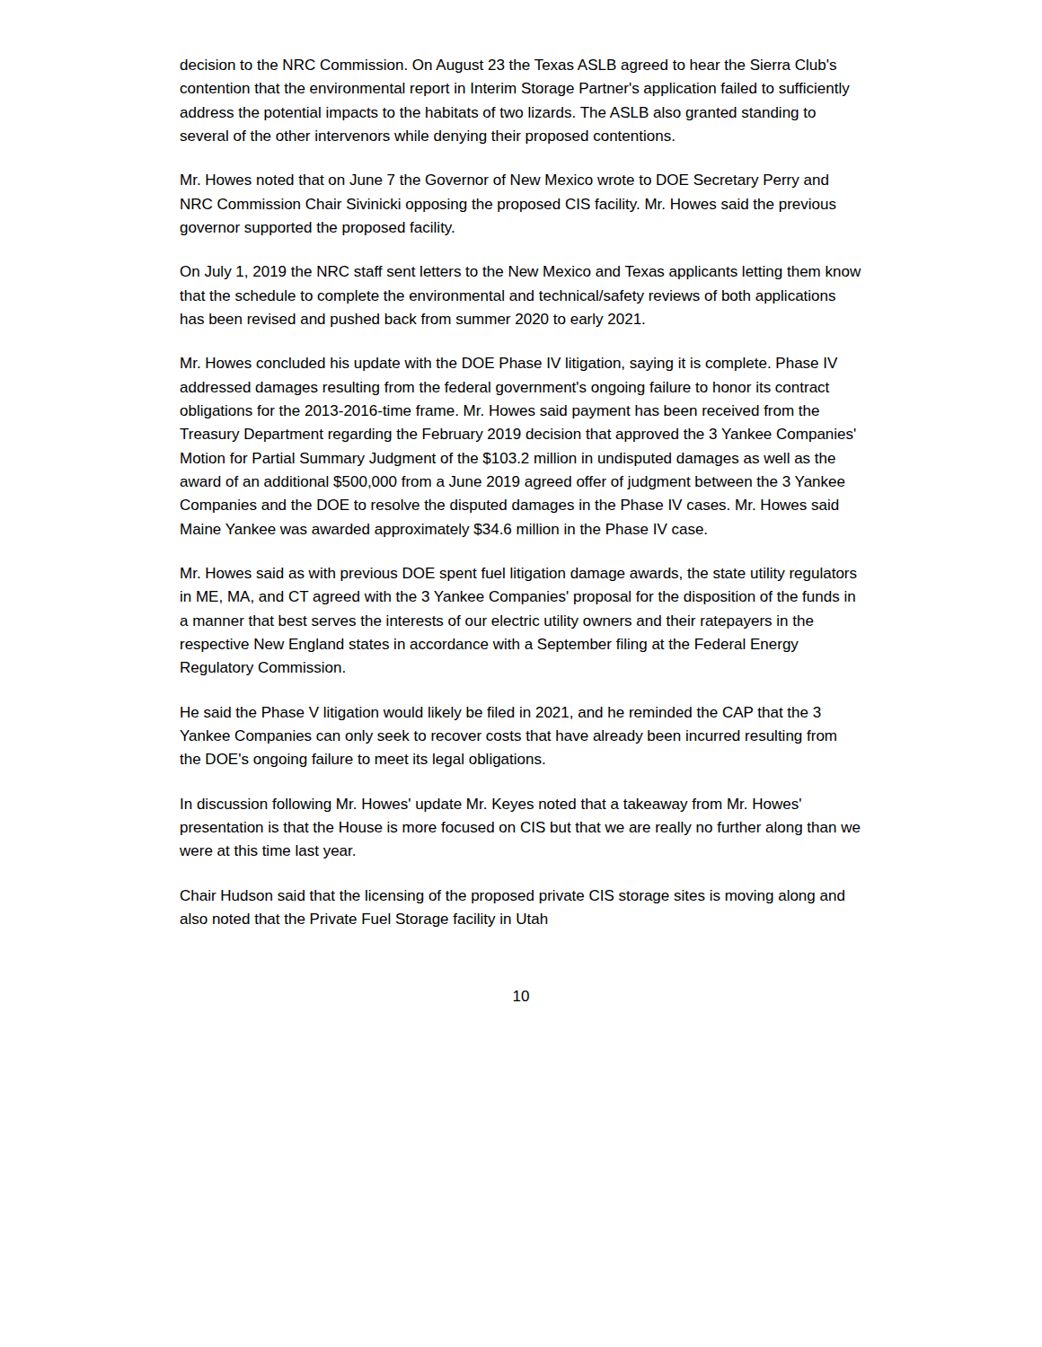decision to the NRC Commission. On August 23 the Texas ASLB agreed to hear the Sierra Club's contention that the environmental report in Interim Storage Partner's application failed to sufficiently address the potential impacts to the habitats of two lizards. The ASLB also granted standing to several of the other intervenors while denying their proposed contentions.
Mr. Howes noted that on June 7 the Governor of New Mexico wrote to DOE Secretary Perry and NRC Commission Chair Sivinicki opposing the proposed CIS facility. Mr. Howes said the previous governor supported the proposed facility.
On July 1, 2019 the NRC staff sent letters to the New Mexico and Texas applicants letting them know that the schedule to complete the environmental and technical/safety reviews of both applications has been revised and pushed back from summer 2020 to early 2021.
Mr. Howes concluded his update with the DOE Phase IV litigation, saying it is complete. Phase IV addressed damages resulting from the federal government's ongoing failure to honor its contract obligations for the 2013-2016-time frame. Mr. Howes said payment has been received from the Treasury Department regarding the February 2019 decision that approved the 3 Yankee Companies' Motion for Partial Summary Judgment of the $103.2 million in undisputed damages as well as the award of an additional $500,000 from a June 2019 agreed offer of judgment between the 3 Yankee Companies and the DOE to resolve the disputed damages in the Phase IV cases. Mr. Howes said Maine Yankee was awarded approximately $34.6 million in the Phase IV case.
Mr. Howes said as with previous DOE spent fuel litigation damage awards, the state utility regulators in ME, MA, and CT agreed with the 3 Yankee Companies' proposal for the disposition of the funds in a manner that best serves the interests of our electric utility owners and their ratepayers in the respective New England states in accordance with a September filing at the Federal Energy Regulatory Commission.
He said the Phase V litigation would likely be filed in 2021, and he reminded the CAP that the 3 Yankee Companies can only seek to recover costs that have already been incurred resulting from the DOE's ongoing failure to meet its legal obligations.
In discussion following Mr. Howes' update Mr. Keyes noted that a takeaway from Mr. Howes' presentation is that the House is more focused on CIS but that we are really no further along than we were at this time last year.
Chair Hudson said that the licensing of the proposed private CIS storage sites is moving along and also noted that the Private Fuel Storage facility in Utah
10